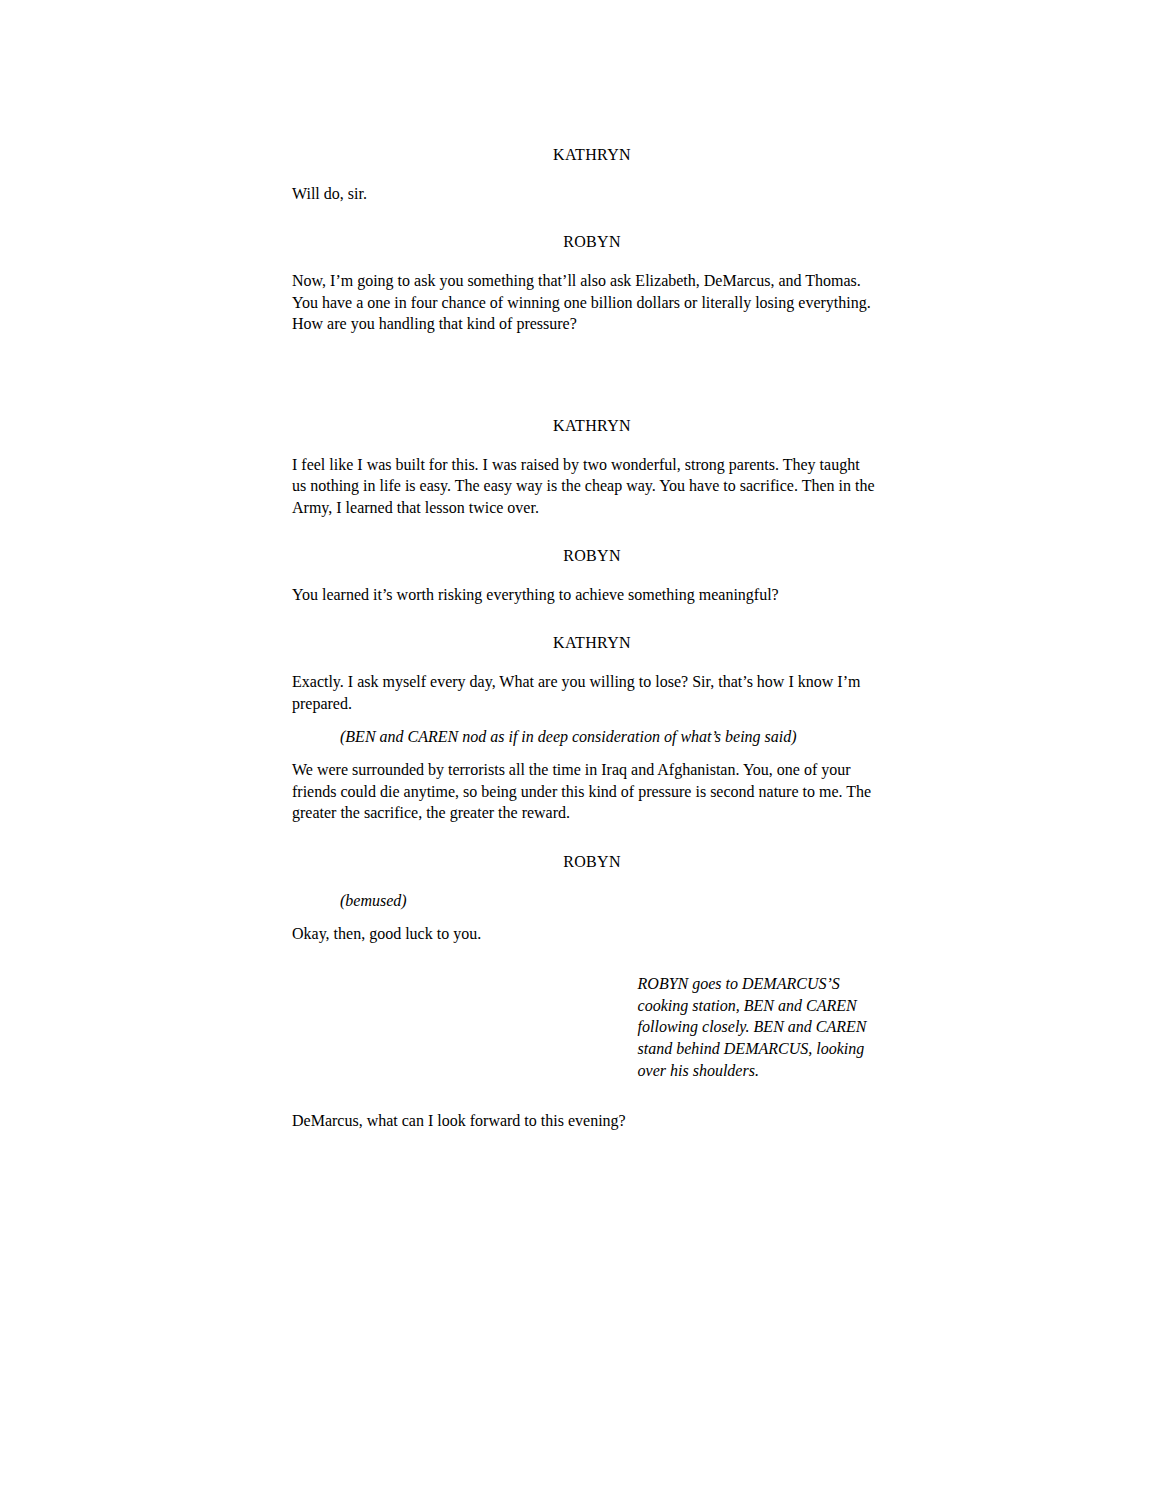KATHRYN
Will do, sir.
ROBYN
Now, I’m going to ask you something that’ll also ask Elizabeth, DeMarcus, and Thomas. You have a one in four chance of winning one billion dollars or literally losing everything. How are you handling that kind of pressure?
KATHRYN
I feel like I was built for this. I was raised by two wonderful, strong parents. They taught us nothing in life is easy. The easy way is the cheap way. You have to sacrifice. Then in the Army, I learned that lesson twice over.
ROBYN
You learned it’s worth risking everything to achieve something meaningful?
KATHRYN
Exactly. I ask myself every day, What are you willing to lose? Sir, that’s how I know I’m prepared.
(BEN and CAREN nod as if in deep consideration of what’s being said)
We were surrounded by terrorists all the time in Iraq and Afghanistan. You, one of your friends could die anytime, so being under this kind of pressure is second nature to me. The greater the sacrifice, the greater the reward.
ROBYN
(bemused)
Okay, then, good luck to you.
ROBYN goes to DEMARCUS’S cooking station, BEN and CAREN following closely. BEN and CAREN stand behind DEMARCUS, looking over his shoulders.
DeMarcus, what can I look forward to this evening?